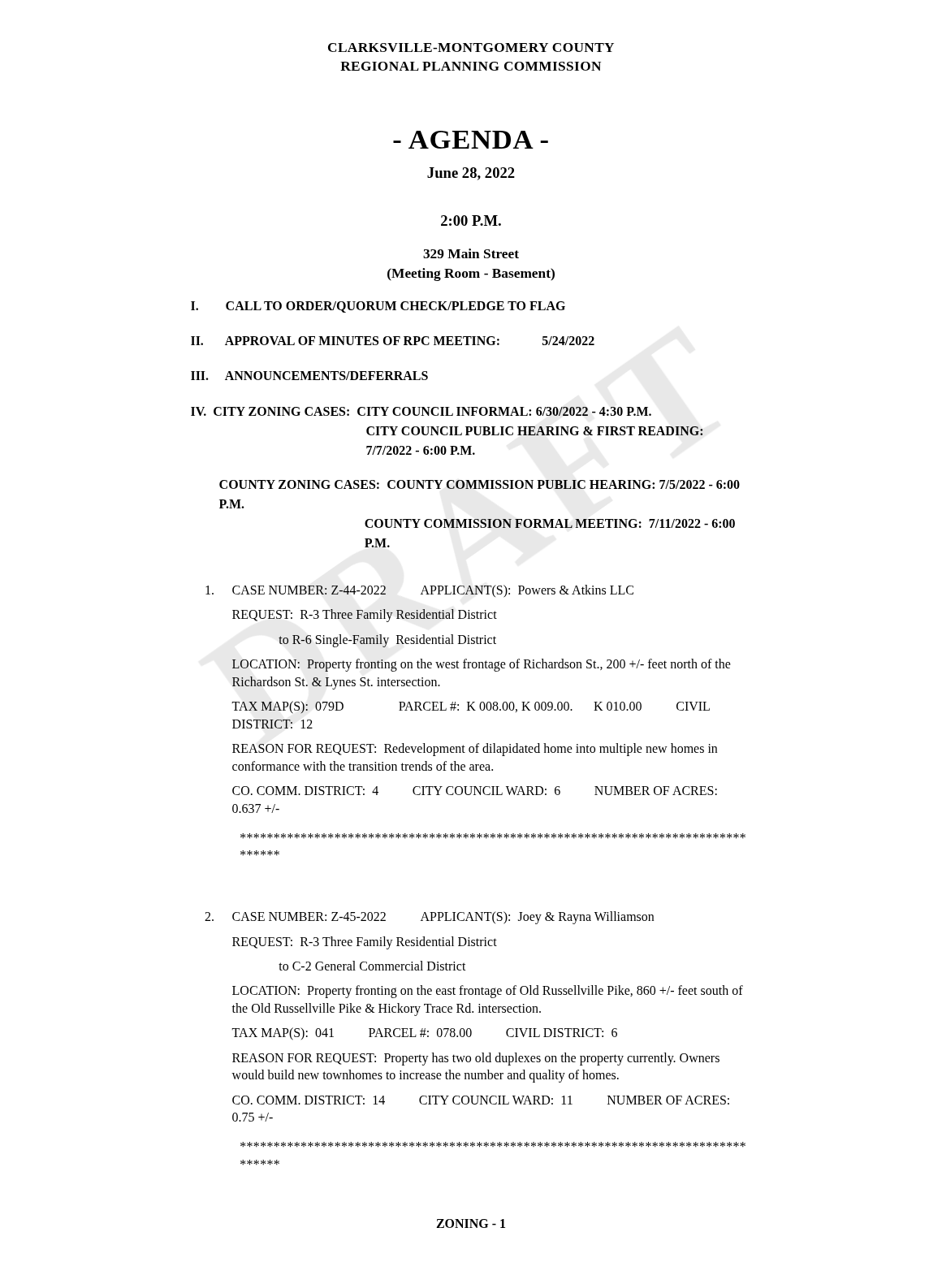DRAFT
CLARKSVILLE-MONTGOMERY COUNTY
REGIONAL PLANNING COMMISSION
- AGENDA -
June 28, 2022
2:00 P.M.
329 Main Street
(Meeting Room - Basement)
I. CALL TO ORDER/QUORUM CHECK/PLEDGE TO FLAG
II. APPROVAL OF MINUTES OF RPC MEETING:5/24/2022
III. ANNOUNCEMENTS/DEFERRALS
IV. CITY ZONING CASES: CITY COUNCIL INFORMAL: 6/30/2022 - 4:30 P.M. CITY COUNCIL PUBLIC HEARING & FIRST READING: 7/7/2022 - 6:00 P.M.
COUNTY ZONING CASES: COUNTY COMMISSION PUBLIC HEARING: 7/5/2022 - 6:00 P.M. COUNTY COMMISSION FORMAL MEETING: 7/11/2022 - 6:00 P.M.
CASE NUMBER: Z-44-2022 APPLICANT(S): Powers & Atkins LLC
REQUEST: R-3 Three Family Residential District
to R-6 Single-Family Residential District
LOCATION: Property fronting on the west frontage of Richardson St., 200 +/- feet north of the Richardson St. & Lynes St. intersection.
TAX MAP(S): 079D PARCEL #: K 008.00, K 009.00. K 010.00 CIVIL DISTRICT: 12
REASON FOR REQUEST: Redevelopment of dilapidated home into multiple new homes in conformance with the transition trends of the area.
CO. COMM. DISTRICT: 4 CITY COUNCIL WARD: 6 NUMBER OF ACRES: 0.637 +/-
*********************************************************************************
CASE NUMBER: Z-45-2022 APPLICANT(S): Joey & Rayna Williamson
REQUEST: R-3 Three Family Residential District
to C-2 General Commercial District
LOCATION: Property fronting on the east frontage of Old Russellville Pike, 860 +/- feet south of the Old Russellville Pike & Hickory Trace Rd. intersection.
TAX MAP(S): 041 PARCEL #: 078.00 CIVIL DISTRICT: 6
REASON FOR REQUEST: Property has two old duplexes on the property currently. Owners would build new townhomes to increase the number and quality of homes.
CO. COMM. DISTRICT: 14 CITY COUNCIL WARD: 11 NUMBER OF ACRES: 0.75 +/-
*********************************************************************************
ZONING - 1